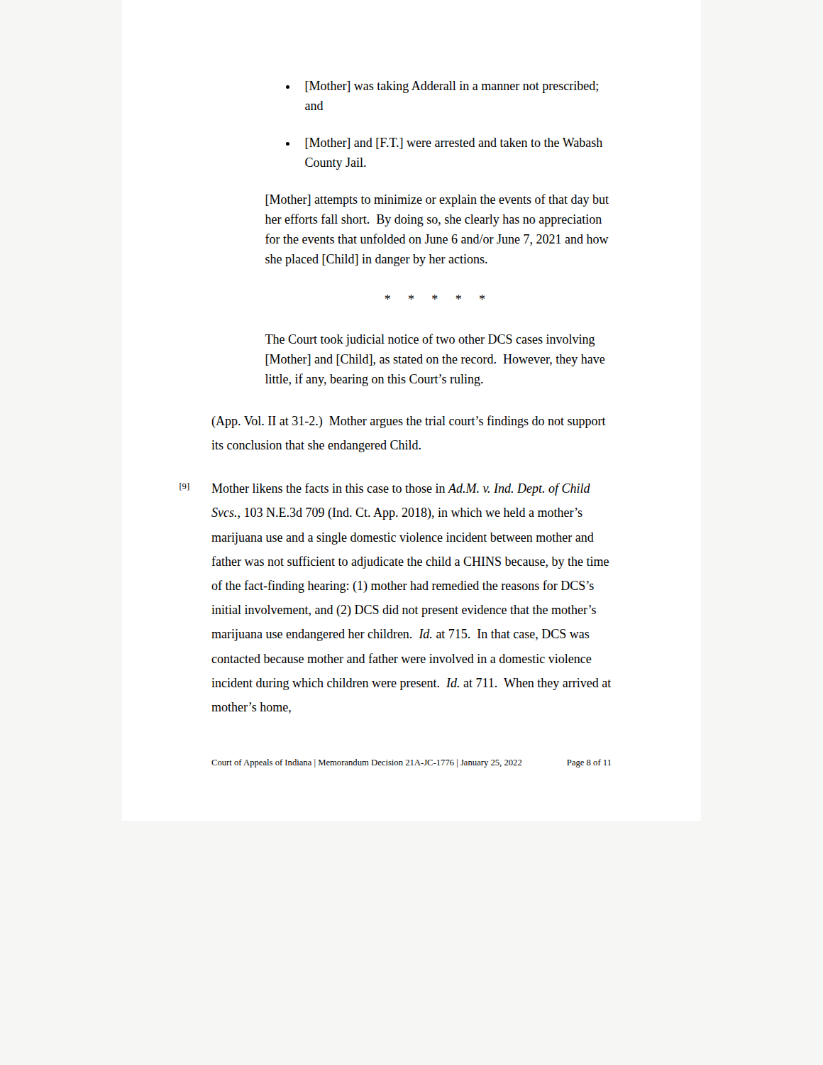[Mother] was taking Adderall in a manner not prescribed; and
[Mother] and [F.T.] were arrested and taken to the Wabash County Jail.
[Mother] attempts to minimize or explain the events of that day but her efforts fall short. By doing so, she clearly has no appreciation for the events that unfolded on June 6 and/or June 7, 2021 and how she placed [Child] in danger by her actions.
* * * * *
The Court took judicial notice of two other DCS cases involving [Mother] and [Child], as stated on the record. However, they have little, if any, bearing on this Court’s ruling.
(App. Vol. II at 31-2.) Mother argues the trial court’s findings do not support its conclusion that she endangered Child.
[9]
Mother likens the facts in this case to those in Ad.M. v. Ind. Dept. of Child Svcs., 103 N.E.3d 709 (Ind. Ct. App. 2018), in which we held a mother’s marijuana use and a single domestic violence incident between mother and father was not sufficient to adjudicate the child a CHINS because, by the time of the fact-finding hearing: (1) mother had remedied the reasons for DCS’s initial involvement, and (2) DCS did not present evidence that the mother’s marijuana use endangered her children. Id. at 715. In that case, DCS was contacted because mother and father were involved in a domestic violence incident during which children were present. Id. at 711. When they arrived at mother’s home,
Court of Appeals of Indiana | Memorandum Decision 21A-JC-1776 | January 25, 2022 Page 8 of 11